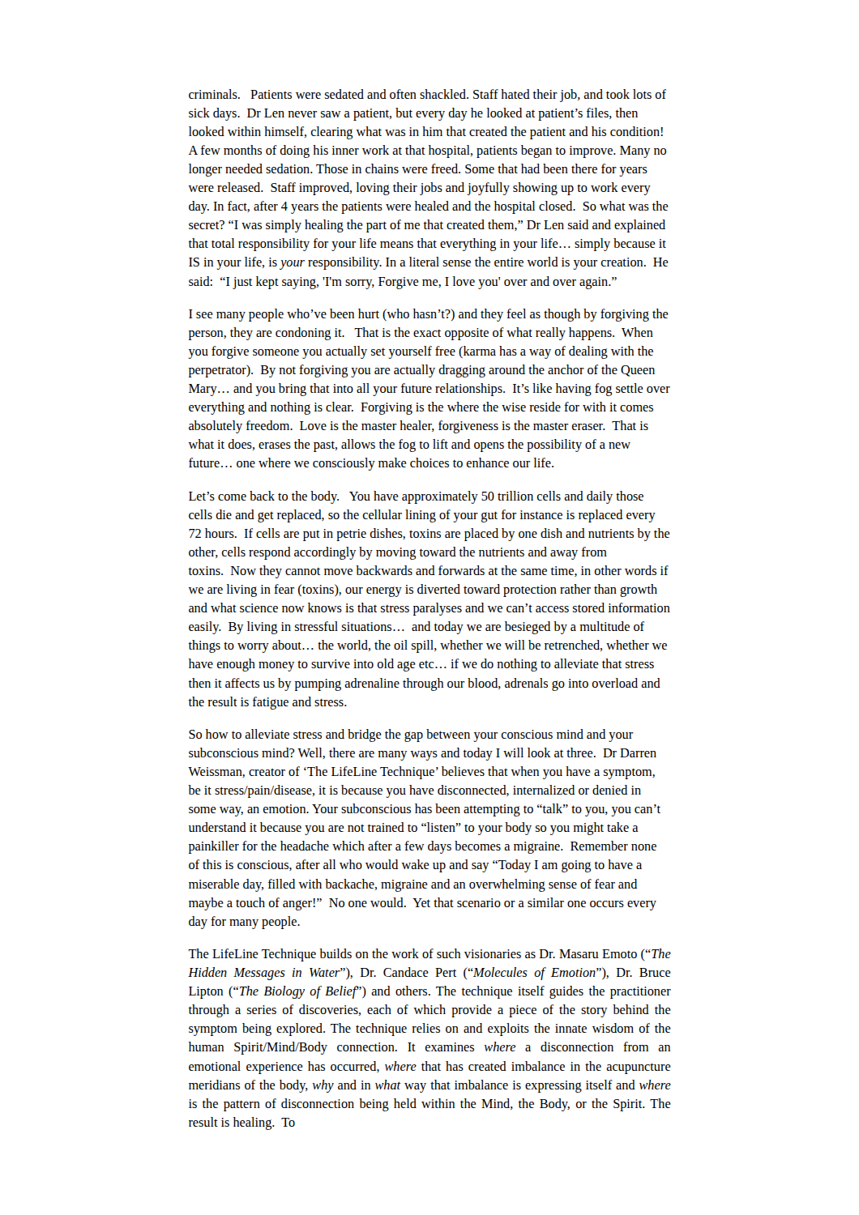criminals. Patients were sedated and often shackled. Staff hated their job, and took lots of sick days. Dr Len never saw a patient, but every day he looked at patient’s files, then looked within himself, clearing what was in him that created the patient and his condition! A few months of doing his inner work at that hospital, patients began to improve. Many no longer needed sedation. Those in chains were freed. Some that had been there for years were released. Staff improved, loving their jobs and joyfully showing up to work every day. In fact, after 4 years the patients were healed and the hospital closed. So what was the secret? “I was simply healing the part of me that created them,” Dr Len said and explained that total responsibility for your life means that everything in your life… simply because it IS in your life, is your responsibility. In a literal sense the entire world is your creation. He said: “I just kept saying, 'I'm sorry, Forgive me, I love you' over and over again.”
I see many people who’ve been hurt (who hasn’t?) and they feel as though by forgiving the person, they are condoning it. That is the exact opposite of what really happens. When you forgive someone you actually set yourself free (karma has a way of dealing with the perpetrator). By not forgiving you are actually dragging around the anchor of the Queen Mary… and you bring that into all your future relationships. It’s like having fog settle over everything and nothing is clear. Forgiving is the where the wise reside for with it comes absolutely freedom. Love is the master healer, forgiveness is the master eraser. That is what it does, erases the past, allows the fog to lift and opens the possibility of a new future… one where we consciously make choices to enhance our life.
Let’s come back to the body. You have approximately 50 trillion cells and daily those cells die and get replaced, so the cellular lining of your gut for instance is replaced every 72 hours. If cells are put in petrie dishes, toxins are placed by one dish and nutrients by the other, cells respond accordingly by moving toward the nutrients and away from toxins. Now they cannot move backwards and forwards at the same time, in other words if we are living in fear (toxins), our energy is diverted toward protection rather than growth and what science now knows is that stress paralyses and we can’t access stored information easily. By living in stressful situations… and today we are besieged by a multitude of things to worry about… the world, the oil spill, whether we will be retrenched, whether we have enough money to survive into old age etc… if we do nothing to alleviate that stress then it affects us by pumping adrenaline through our blood, adrenals go into overload and the result is fatigue and stress.
So how to alleviate stress and bridge the gap between your conscious mind and your subconscious mind? Well, there are many ways and today I will look at three. Dr Darren Weissman, creator of ‘The LifeLine Technique’ believes that when you have a symptom, be it stress/pain/disease, it is because you have disconnected, internalized or denied in some way, an emotion. Your subconscious has been attempting to “talk” to you, you can’t understand it because you are not trained to “listen” to your body so you might take a painkiller for the headache which after a few days becomes a migraine. Remember none of this is conscious, after all who would wake up and say “Today I am going to have a miserable day, filled with backache, migraine and an overwhelming sense of fear and maybe a touch of anger!” No one would. Yet that scenario or a similar one occurs every day for many people.
The LifeLine Technique builds on the work of such visionaries as Dr. Masaru Emoto (“The Hidden Messages in Water”), Dr. Candace Pert (“Molecules of Emotion”), Dr. Bruce Lipton (“The Biology of Belief”) and others. The technique itself guides the practitioner through a series of discoveries, each of which provide a piece of the story behind the symptom being explored. The technique relies on and exploits the innate wisdom of the human Spirit/Mind/Body connection. It examines where a disconnection from an emotional experience has occurred, where that has created imbalance in the acupuncture meridians of the body, why and in what way that imbalance is expressing itself and where is the pattern of disconnection being held within the Mind, the Body, or the Spirit. The result is healing. To